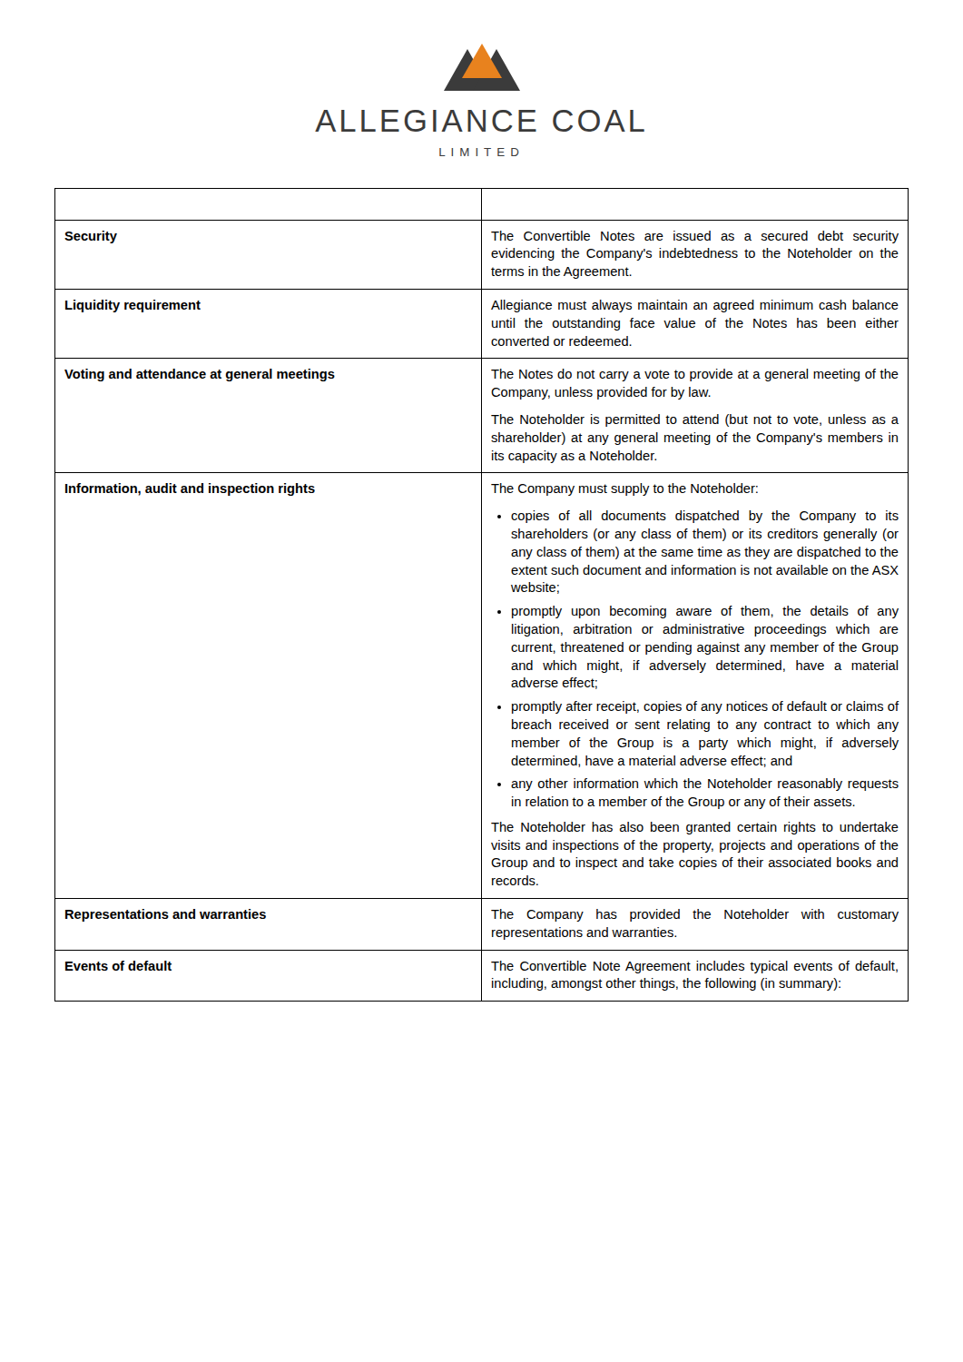ALLEGIANCE COAL
LIMITED
| Security | The Convertible Notes are issued as a secured debt security evidencing the Company's indebtedness to the Noteholder on the terms in the Agreement. |
| Liquidity requirement | Allegiance must always maintain an agreed minimum cash balance until the outstanding face value of the Notes has been either converted or redeemed. |
| Voting and attendance at general meetings | The Notes do not carry a vote to provide at a general meeting of the Company, unless provided for by law. The Noteholder is permitted to attend (but not to vote, unless as a shareholder) at any general meeting of the Company's members in its capacity as a Noteholder. |
| Information, audit and inspection rights | The Company must supply to the Noteholder: copies of all documents dispatched by the Company to its shareholders (or any class of them) or its creditors generally (or any class of them) at the same time as they are dispatched to the extent such document and information is not available on the ASX website; promptly upon becoming aware of them, the details of any litigation, arbitration or administrative proceedings which are current, threatened or pending against any member of the Group and which might, if adversely determined, have a material adverse effect; promptly after receipt, copies of any notices of default or claims of breach received or sent relating to any contract to which any member of the Group is a party which might, if adversely determined, have a material adverse effect; and any other information which the Noteholder reasonably requests in relation to a member of the Group or any of their assets. The Noteholder has also been granted certain rights to undertake visits and inspections of the property, projects and operations of the Group and to inspect and take copies of their associated books and records. |
| Representations and warranties | The Company has provided the Noteholder with customary representations and warranties. |
| Events of default | The Convertible Note Agreement includes typical events of default, including, amongst other things, the following (in summary): |